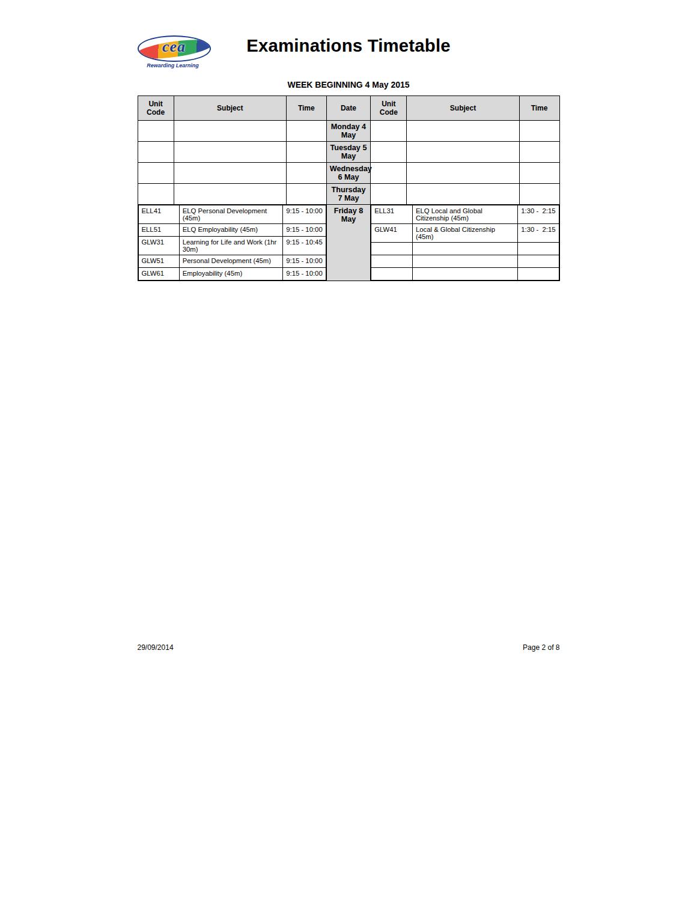cea
Rewarding Learning
Examinations Timetable
WEEK BEGINNING 4 May 2015
| Unit Code | Subject | Time | Date | Unit Code | Subject | Time |
| --- | --- | --- | --- | --- | --- | --- |
| | | | Monday 4 May | | | |
| | | | Tuesday 5 May | | | |
| | | | Wednesday 6 May | | | |
| | | | Thursday 7 May | | | |
| / ELL41 / ELQ Personal Development (45m) / 9:15 - 10:00 / / ELL51 / ELQ Employability (45m) / 9:15 - 10:00 / / GLW31 / Learning for Life and Work (1hr 30m) / 9:15 - 10:45 / / GLW51 / Personal Development (45m) / 9:15 - 10:00 / / GLW61 / Employability (45m) / 9:15 - 10:00 / | Friday 8 May | / ELL31 / ELQ Local and Global Citizenship (45m) / 1:30 - 2:15 / / GLW41 / Local & Global Citizenship (45m) / 1:30 - 2:15 / |
29/09/2014
Page 2 of 8